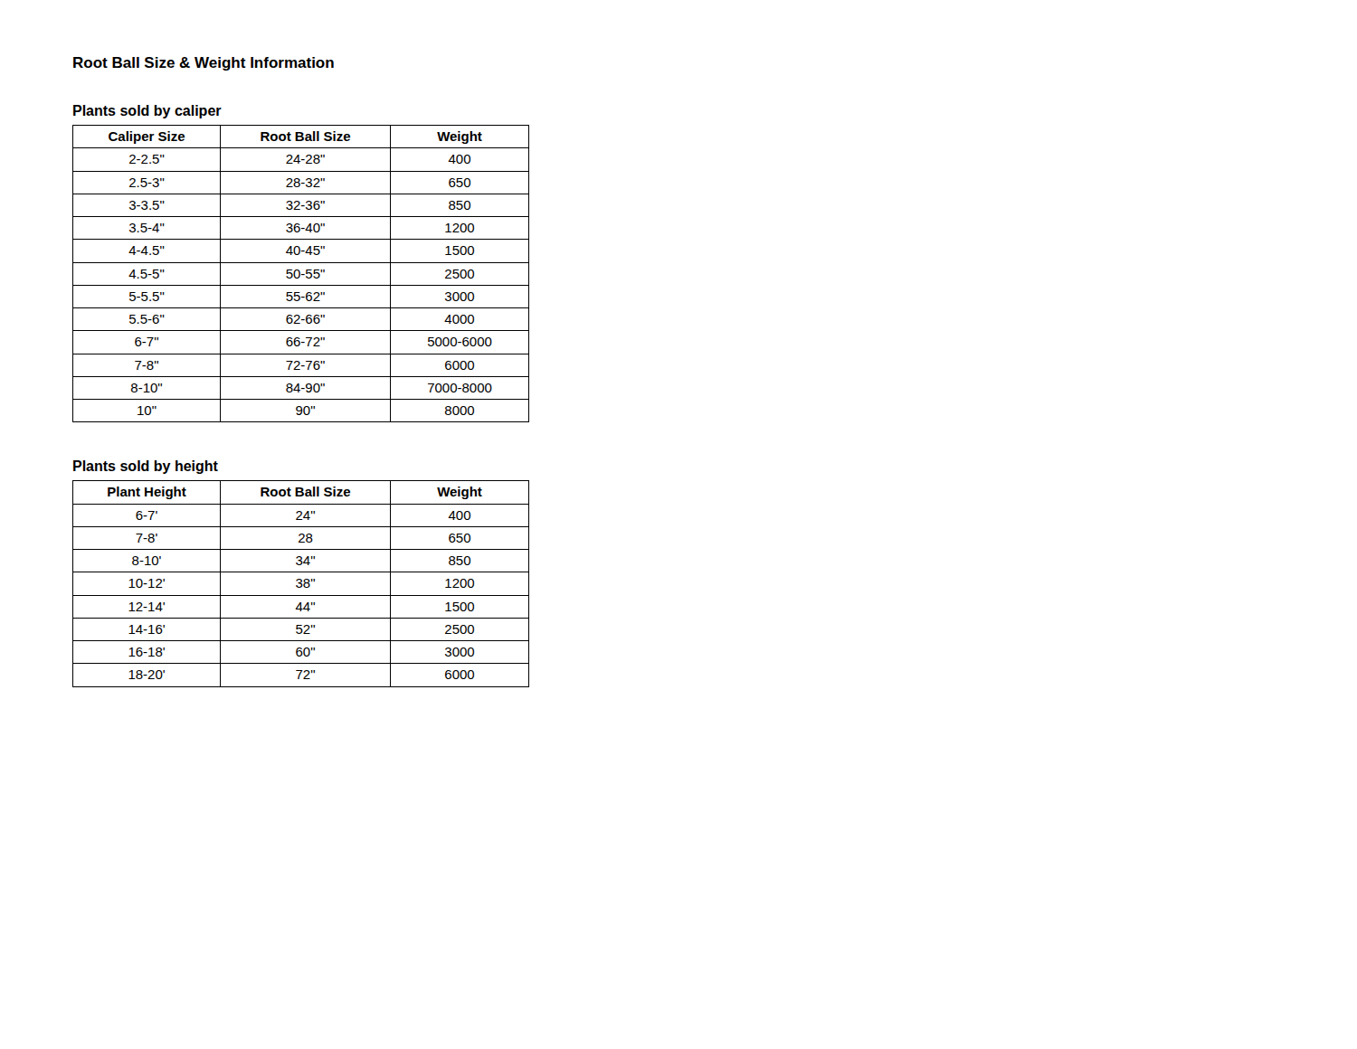Root Ball Size & Weight Information
Plants sold by caliper
| Caliper Size | Root Ball Size | Weight |
| --- | --- | --- |
| 2-2.5" | 24-28" | 400 |
| 2.5-3" | 28-32" | 650 |
| 3-3.5" | 32-36" | 850 |
| 3.5-4" | 36-40" | 1200 |
| 4-4.5" | 40-45" | 1500 |
| 4.5-5" | 50-55" | 2500 |
| 5-5.5" | 55-62" | 3000 |
| 5.5-6" | 62-66" | 4000 |
| 6-7" | 66-72" | 5000-6000 |
| 7-8" | 72-76" | 6000 |
| 8-10" | 84-90" | 7000-8000 |
| 10" | 90" | 8000 |
Plants sold by height
| Plant Height | Root Ball Size | Weight |
| --- | --- | --- |
| 6-7' | 24" | 400 |
| 7-8' | 28 | 650 |
| 8-10' | 34" | 850 |
| 10-12' | 38" | 1200 |
| 12-14' | 44" | 1500 |
| 14-16' | 52" | 2500 |
| 16-18' | 60" | 3000 |
| 18-20' | 72" | 6000 |